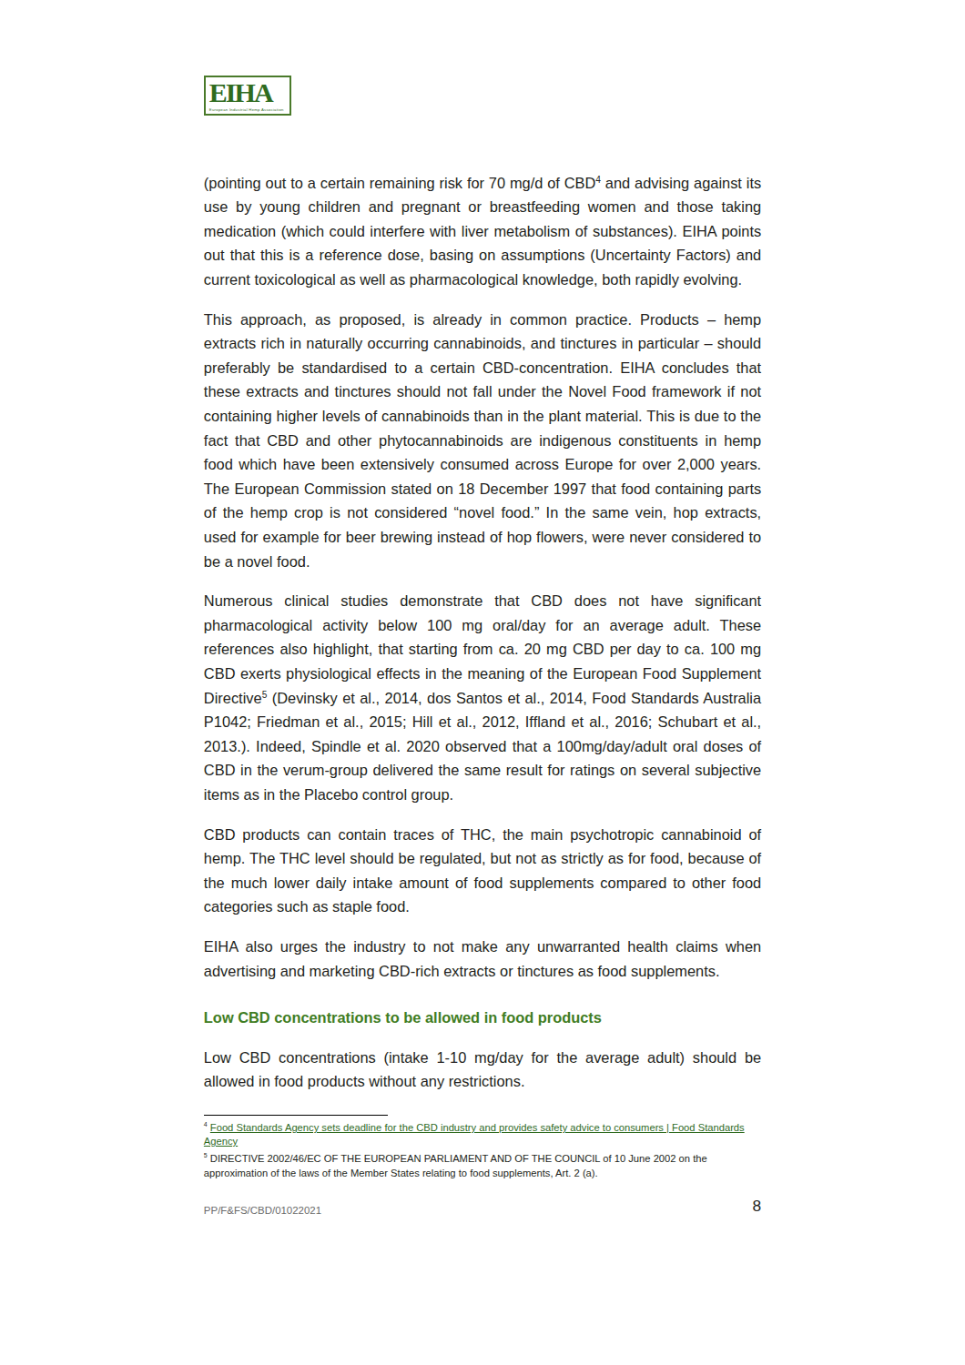EIHA
European Industrial Hemp Association
(pointing out to a certain remaining risk for 70 mg/d of CBD4 and advising against its use by young children and pregnant or breastfeeding women and those taking medication (which could interfere with liver metabolism of substances). EIHA points out that this is a reference dose, basing on assumptions (Uncertainty Factors) and current toxicological as well as pharmacological knowledge, both rapidly evolving.
This approach, as proposed, is already in common practice. Products – hemp extracts rich in naturally occurring cannabinoids, and tinctures in particular – should preferably be standardised to a certain CBD-concentration. EIHA concludes that these extracts and tinctures should not fall under the Novel Food framework if not containing higher levels of cannabinoids than in the plant material. This is due to the fact that CBD and other phytocannabinoids are indigenous constituents in hemp food which have been extensively consumed across Europe for over 2,000 years. The European Commission stated on 18 December 1997 that food containing parts of the hemp crop is not considered “novel food.” In the same vein, hop extracts, used for example for beer brewing instead of hop flowers, were never considered to be a novel food.
Numerous clinical studies demonstrate that CBD does not have significant pharmacological activity below 100 mg oral/day for an average adult. These references also highlight, that starting from ca. 20 mg CBD per day to ca. 100 mg CBD exerts physiological effects in the meaning of the European Food Supplement Directive5 (Devinsky et al., 2014, dos Santos et al., 2014, Food Standards Australia P1042; Friedman et al., 2015; Hill et al., 2012, Iffland et al., 2016; Schubart et al., 2013.). Indeed, Spindle et al. 2020 observed that a 100mg/day/adult oral doses of CBD in the verum-group delivered the same result for ratings on several subjective items as in the Placebo control group.
CBD products can contain traces of THC, the main psychotropic cannabinoid of hemp. The THC level should be regulated, but not as strictly as for food, because of the much lower daily intake amount of food supplements compared to other food categories such as staple food.
EIHA also urges the industry to not make any unwarranted health claims when advertising and marketing CBD-rich extracts or tinctures as food supplements.
Low CBD concentrations to be allowed in food products
Low CBD concentrations (intake 1-10 mg/day for the average adult) should be allowed in food products without any restrictions.
4 Food Standards Agency sets deadline for the CBD industry and provides safety advice to consumers | Food Standards Agency
5 DIRECTIVE 2002/46/EC OF THE EUROPEAN PARLIAMENT AND OF THE COUNCIL of 10 June 2002 on the approximation of the laws of the Member States relating to food supplements, Art. 2 (a).
PP/F&FS/CBD/01022021
8